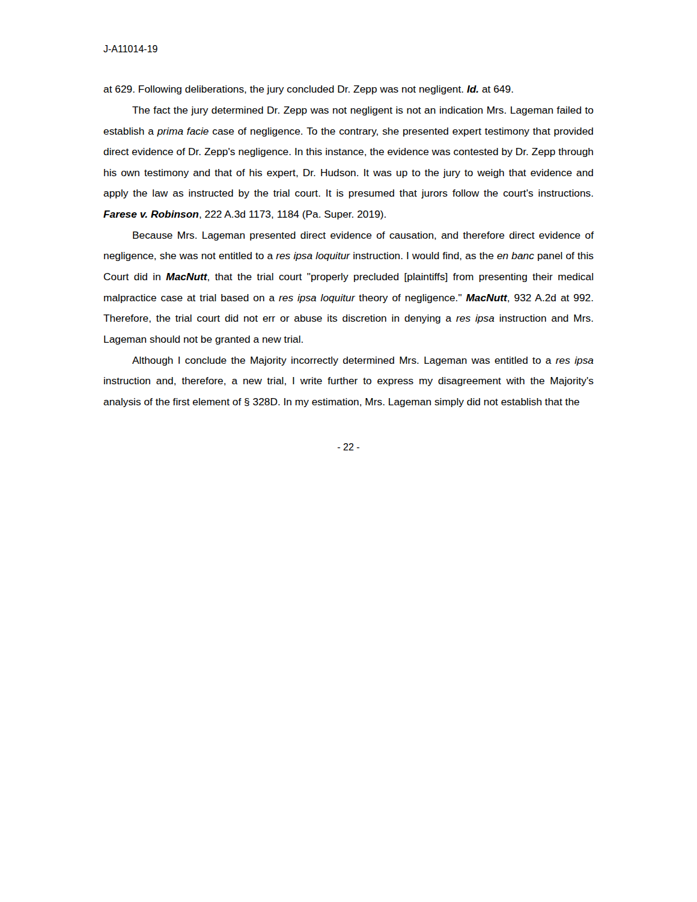J-A11014-19
at 629. Following deliberations, the jury concluded Dr. Zepp was not negligent. Id. at 649.
The fact the jury determined Dr. Zepp was not negligent is not an indication Mrs. Lageman failed to establish a prima facie case of negligence. To the contrary, she presented expert testimony that provided direct evidence of Dr. Zepp's negligence. In this instance, the evidence was contested by Dr. Zepp through his own testimony and that of his expert, Dr. Hudson. It was up to the jury to weigh that evidence and apply the law as instructed by the trial court. It is presumed that jurors follow the court's instructions. Farese v. Robinson, 222 A.3d 1173, 1184 (Pa. Super. 2019).
Because Mrs. Lageman presented direct evidence of causation, and therefore direct evidence of negligence, she was not entitled to a res ipsa loquitur instruction. I would find, as the en banc panel of this Court did in MacNutt, that the trial court "properly precluded [plaintiffs] from presenting their medical malpractice case at trial based on a res ipsa loquitur theory of negligence." MacNutt, 932 A.2d at 992. Therefore, the trial court did not err or abuse its discretion in denying a res ipsa instruction and Mrs. Lageman should not be granted a new trial.
Although I conclude the Majority incorrectly determined Mrs. Lageman was entitled to a res ipsa instruction and, therefore, a new trial, I write further to express my disagreement with the Majority's analysis of the first element of § 328D. In my estimation, Mrs. Lageman simply did not establish that the
- 22 -